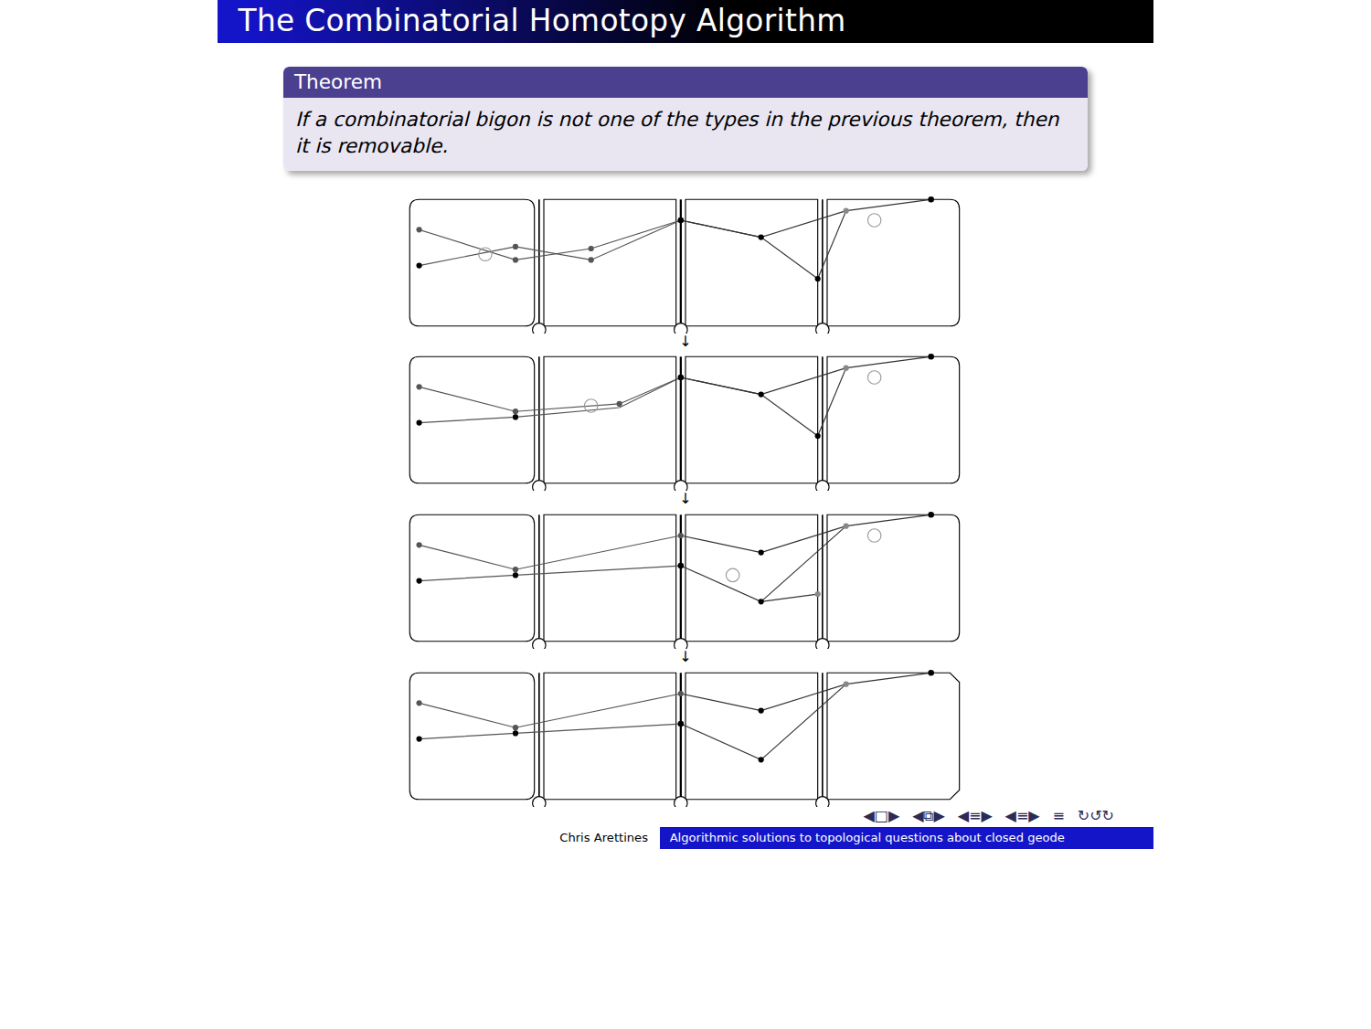The Combinatorial Homotopy Algorithm
Theorem
If a combinatorial bigon is not one of the types in the previous theorem, then it is removable.
↓
↓
↓
◀□▶ ◀⧉▶ ◀≡▶ ◀≡▶ ≡ ↻↺↻
Chris Arettines
Algorithmic solutions to topological questions about closed geode